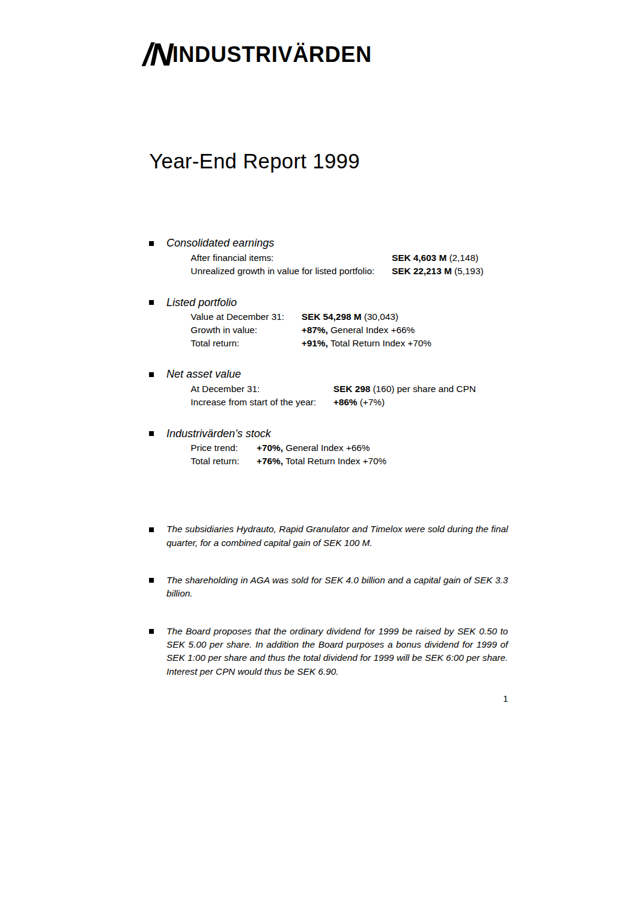/N INDUSTRIVÄRDEN
Year-End Report 1999
Consolidated earnings
| After financial items: | SEK 4,603 M (2,148) |
| Unrealized growth in value for listed portfolio: | SEK 22,213 M (5,193) |
Listed portfolio
| Value at December 31: | SEK 54,298 M (30,043) |
| Growth in value: | +87%, General Index +66% |
| Total return: | +91%, Total Return Index +70% |
Net asset value
| At December 31: | SEK 298 (160) per share and CPN |
| Increase from start of the year: | +86% (+7%) |
Industrivärden’s stock
| Price trend: | +70%, General Index +66% |
| Total return: | +76%, Total Return Index +70% |
The subsidiaries Hydrauto, Rapid Granulator and Timelox were sold during the final quarter, for a combined capital gain of SEK 100 M.
The shareholding in AGA was sold for SEK 4.0 billion and a capital gain of SEK 3.3 billion.
The Board proposes that the ordinary dividend for 1999 be raised by SEK 0.50 to SEK 5.00 per share. In addition the Board purposes a bonus dividend for 1999 of SEK 1:00 per share and thus the total dividend for 1999 will be SEK 6:00 per share. Interest per CPN would thus be SEK 6.90.
1